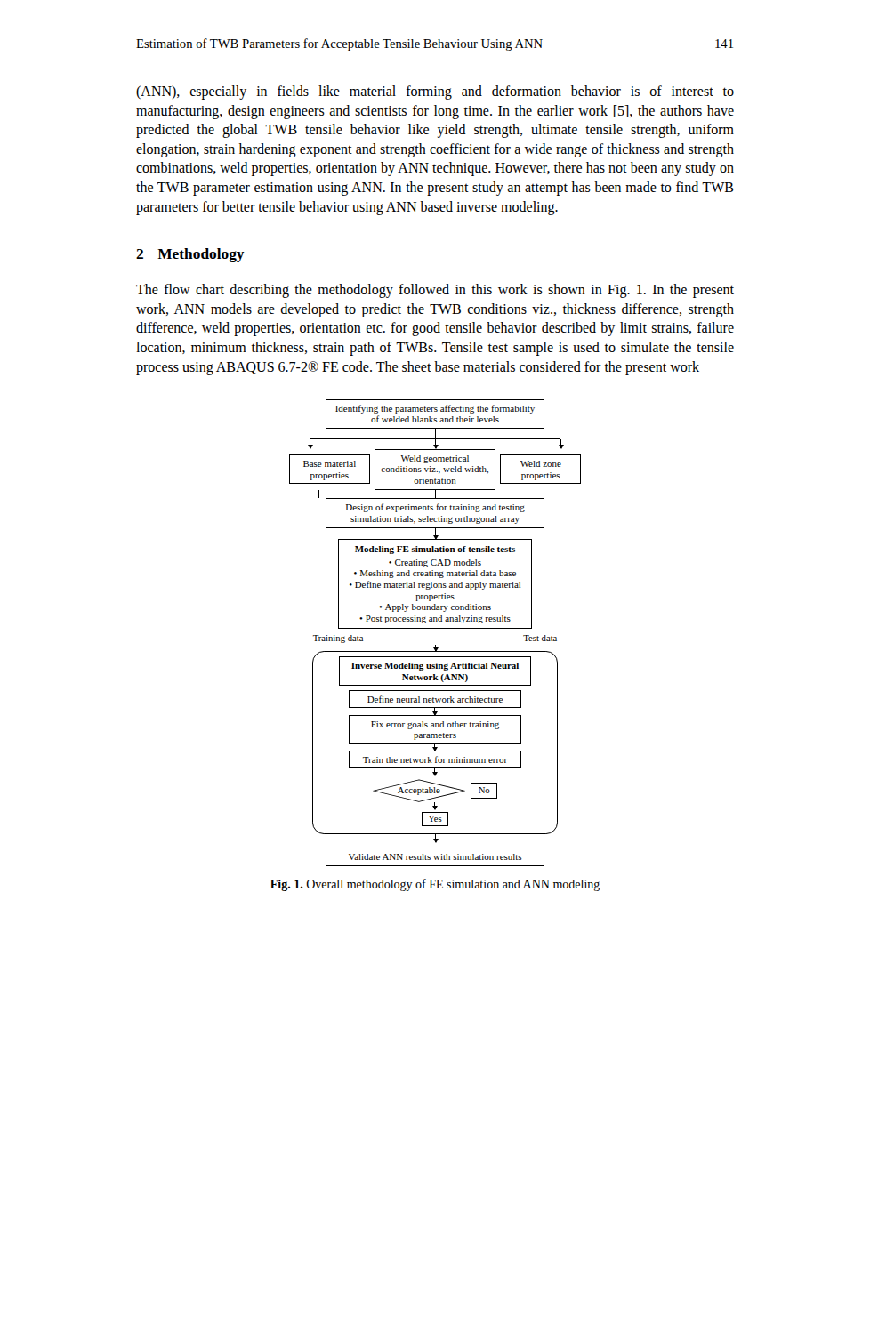Estimation of TWB Parameters for Acceptable Tensile Behaviour Using ANN 141
(ANN), especially in fields like material forming and deformation behavior is of interest to manufacturing, design engineers and scientists for long time. In the earlier work [5], the authors have predicted the global TWB tensile behavior like yield strength, ultimate tensile strength, uniform elongation, strain hardening exponent and strength coefficient for a wide range of thickness and strength combinations, weld properties, orientation by ANN technique. However, there has not been any study on the TWB parameter estimation using ANN. In the present study an attempt has been made to find TWB parameters for better tensile behavior using ANN based inverse modeling.
2 Methodology
The flow chart describing the methodology followed in this work is shown in Fig. 1. In the present work, ANN models are developed to predict the TWB conditions viz., thickness difference, strength difference, weld properties, orientation etc. for good tensile behavior described by limit strains, failure location, minimum thickness, strain path of TWBs. Tensile test sample is used to simulate the tensile process using ABAQUS 6.7-2® FE code. The sheet base materials considered for the present work
Identifying the parameters affecting the formability of welded blanks and their levels
Base material properties
Weld geometrical conditions viz., weld width, orientation
Weld zone properties
Design of experiments for training and testing simulation trials, selecting orthogonal array
Modeling FE simulation of tensile tests
Creating CAD models
Meshing and creating material data base
Define material regions and apply material properties
Apply boundary conditions
Post processing and analyzing results
Training data Test data
Inverse Modeling using Artificial Neural Network (ANN)
Define neural network architecture
Fix error goals and other training parameters
Train the network for minimum error
Acceptable
No
Yes
Validate ANN results with simulation results
Fig. 1. Overall methodology of FE simulation and ANN modeling